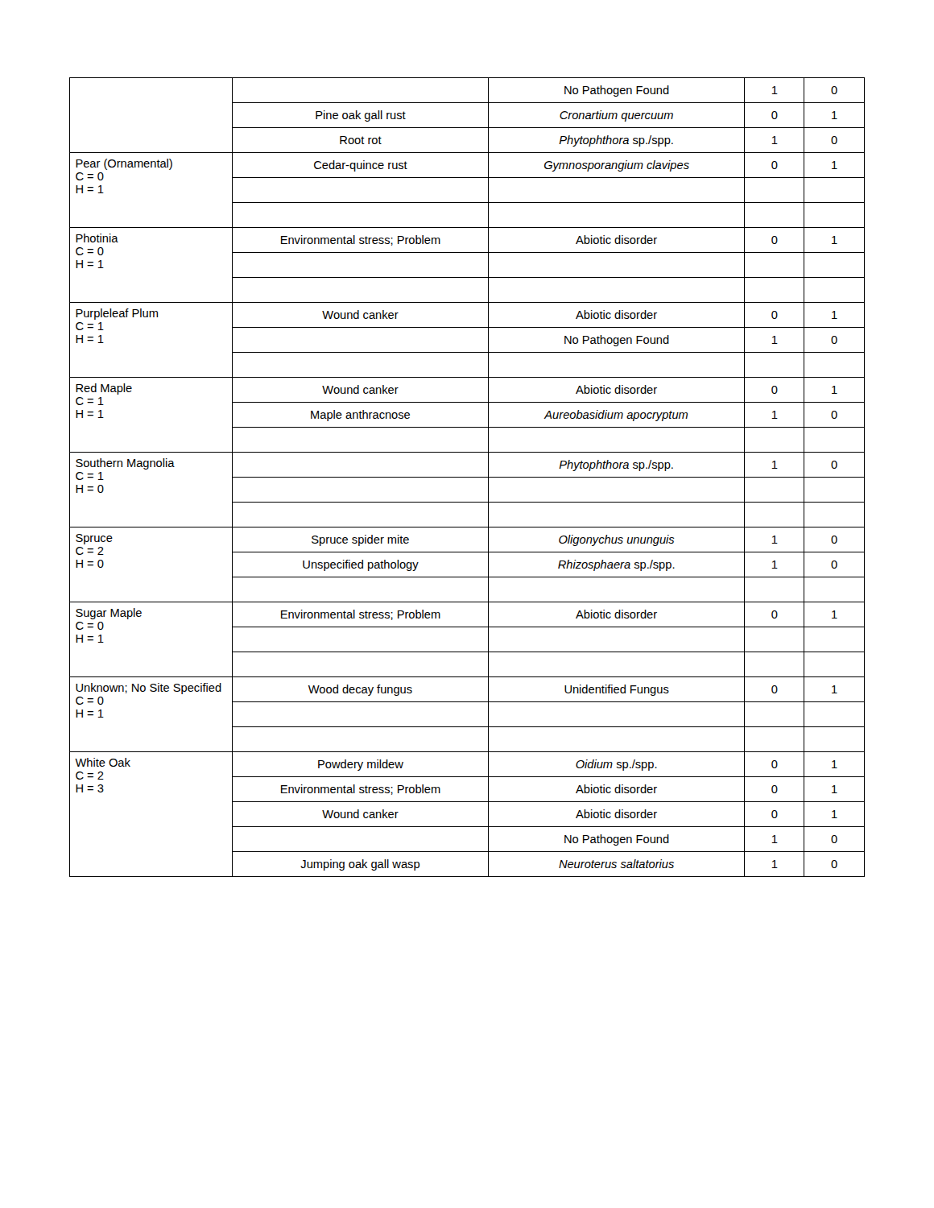| | | No Pathogen Found | 1 | 0 |
| Pine oak gall rust | Cronartium quercuum | 0 | 1 |
| Root rot | Phytophthora sp./spp. | 1 | 0 |
| Pear (Ornamental) C = 0 H = 1 | Cedar-quince rust | Gymnosporangium clavipes | 0 | 1 |
| Photinia C = 0 H = 1 | Environmental stress; Problem | Abiotic disorder | 0 | 1 |
| Purpleleaf Plum C = 1 H = 1 | Wound canker | Abiotic disorder | 0 | 1 |
| | No Pathogen Found | 1 | 0 |
| Red Maple C = 1 H = 1 | Wound canker | Abiotic disorder | 0 | 1 |
| Maple anthracnose | Aureobasidium apocryptum | 1 | 0 |
| Southern Magnolia C = 1 H = 0 | | Phytophthora sp./spp. | 1 | 0 |
| Spruce C = 2 H = 0 | Spruce spider mite | Oligonychus ununguis | 1 | 0 |
| Unspecified pathology | Rhizosphaera sp./spp. | 1 | 0 |
| Sugar Maple C = 0 H = 1 | Environmental stress; Problem | Abiotic disorder | 0 | 1 |
| Unknown; No Site Specified C = 0 H = 1 | Wood decay fungus | Unidentified Fungus | 0 | 1 |
| White Oak C = 2 H = 3 | Powdery mildew | Oidium sp./spp. | 0 | 1 |
| Environmental stress; Problem | Abiotic disorder | 0 | 1 |
| Wound canker | Abiotic disorder | 0 | 1 |
| | No Pathogen Found | 1 | 0 |
| Jumping oak gall wasp | Neuroterus saltatorius | 1 | 0 |